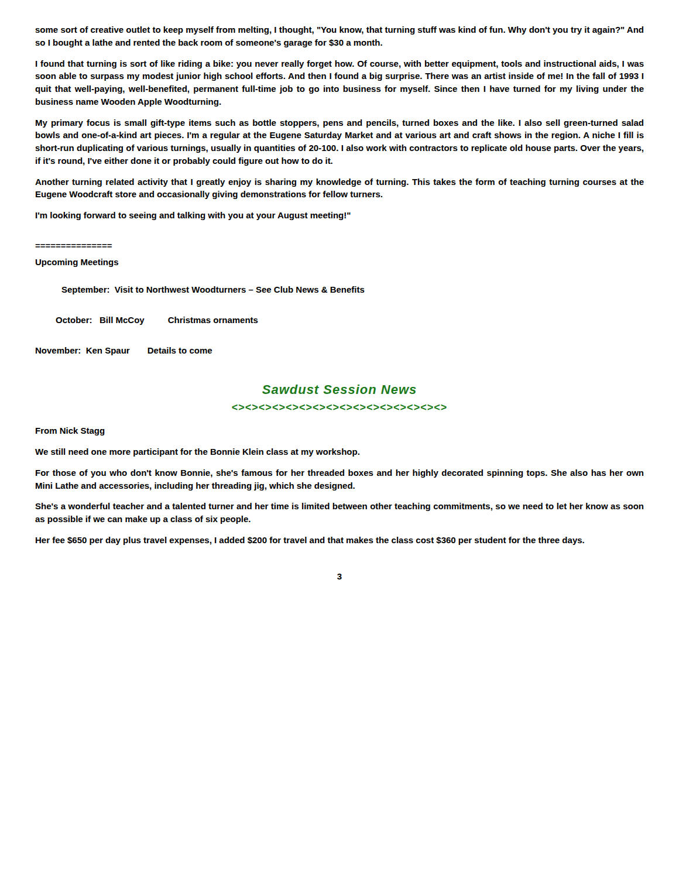some sort of creative outlet to keep myself from melting, I thought, "You know, that turning stuff was kind of fun. Why don't you try it again?" And so I bought a lathe and rented the back room of someone's garage for $30 a month.
I found that turning is sort of like riding a bike: you never really forget how. Of course, with better equipment, tools and instructional aids, I was soon able to surpass my modest junior high school efforts. And then I found a big surprise. There was an artist inside of me! In the fall of 1993 I quit that well-paying, well-benefited, permanent full-time job to go into business for myself. Since then I have turned for my living under the business name Wooden Apple Woodturning.
My primary focus is small gift-type items such as bottle stoppers, pens and pencils, turned boxes and the like. I also sell green-turned salad bowls and one-of-a-kind art pieces. I'm a regular at the Eugene Saturday Market and at various art and craft shows in the region. A niche I fill is short-run duplicating of various turnings, usually in quantities of 20-100. I also work with contractors to replicate old house parts. Over the years, if it's round, I've either done it or probably could figure out how to do it.
Another turning related activity that I greatly enjoy is sharing my knowledge of turning. This takes the form of teaching turning courses at the Eugene Woodcraft store and occasionally giving demonstrations for fellow turners.
I'm looking forward to seeing and talking with you at your August meeting!"
===============
Upcoming Meetings
September: Visit to Northwest Woodturners – See Club News & Benefits
October: Bill McCoy Christmas ornaments
November: Ken Spaur Details to come
Sawdust Session News
<><><><><><><><><><><><><><><><>
From Nick Stagg
We still need one more participant for the Bonnie Klein class at my workshop.
For those of you who don't know Bonnie, she's famous for her threaded boxes and her highly decorated spinning tops. She also has her own Mini Lathe and accessories, including her threading jig, which she designed.
She's a wonderful teacher and a talented turner and her time is limited between other teaching commitments, so we need to let her know as soon as possible if we can make up a class of six people.
Her fee $650 per day plus travel expenses, I added $200 for travel and that makes the class cost $360 per student for the three days.
3